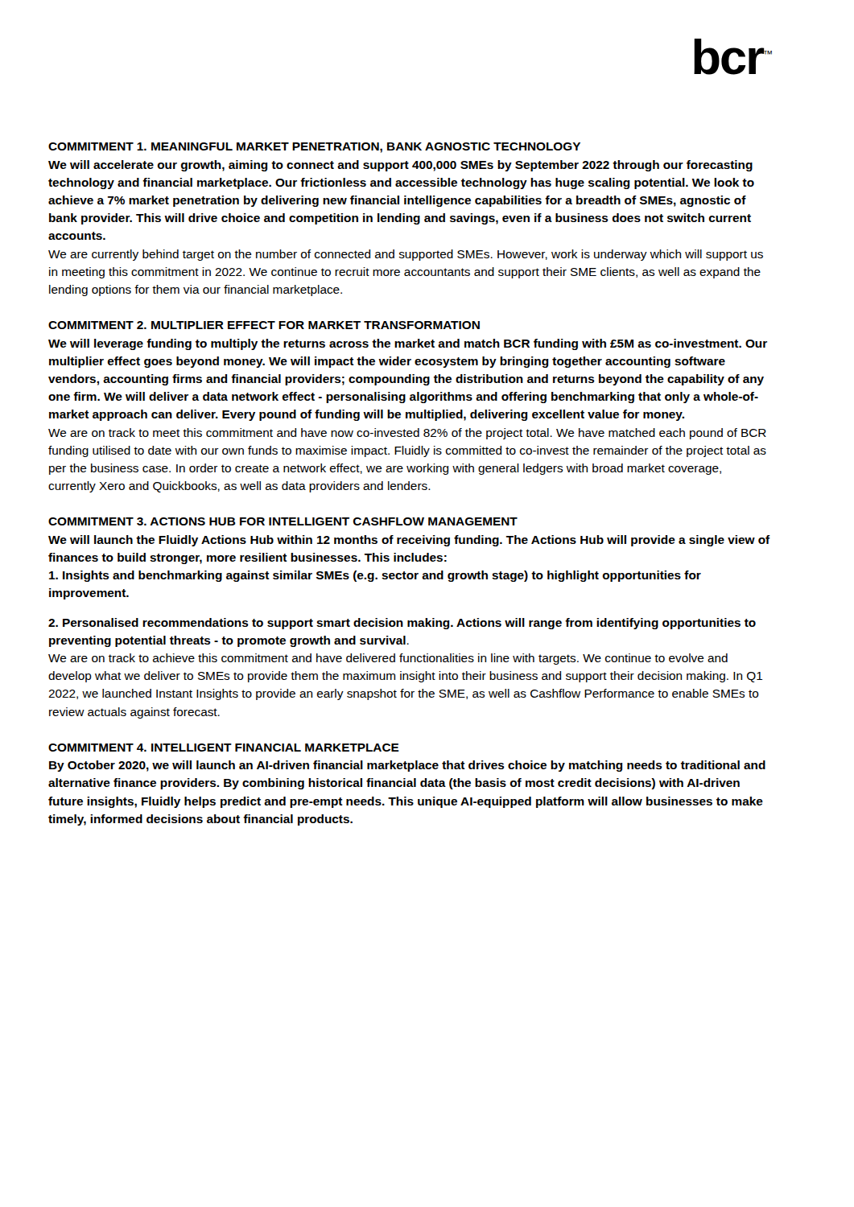bcr™
COMMITMENT 1. MEANINGFUL MARKET PENETRATION, BANK AGNOSTIC TECHNOLOGY
We will accelerate our growth, aiming to connect and support 400,000 SMEs by September 2022 through our forecasting technology and financial marketplace. Our frictionless and accessible technology has huge scaling potential. We look to achieve a 7% market penetration by delivering new financial intelligence capabilities for a breadth of SMEs, agnostic of bank provider. This will drive choice and competition in lending and savings, even if a business does not switch current accounts.
We are currently behind target on the number of connected and supported SMEs. However, work is underway which will support us in meeting this commitment in 2022. We continue to recruit more accountants and support their SME clients, as well as expand the lending options for them via our financial marketplace.
COMMITMENT 2. MULTIPLIER EFFECT FOR MARKET TRANSFORMATION
We will leverage funding to multiply the returns across the market and match BCR funding with £5M as co-investment. Our multiplier effect goes beyond money. We will impact the wider ecosystem by bringing together accounting software vendors, accounting firms and financial providers; compounding the distribution and returns beyond the capability of any one firm. We will deliver a data network effect - personalising algorithms and offering benchmarking that only a whole-of-market approach can deliver. Every pound of funding will be multiplied, delivering excellent value for money.
We are on track to meet this commitment and have now co-invested 82% of the project total. We have matched each pound of BCR funding utilised to date with our own funds to maximise impact. Fluidly is committed to co-invest the remainder of the project total as per the business case. In order to create a network effect, we are working with general ledgers with broad market coverage, currently Xero and Quickbooks, as well as data providers and lenders.
COMMITMENT 3. ACTIONS HUB FOR INTELLIGENT CASHFLOW MANAGEMENT
We will launch the Fluidly Actions Hub within 12 months of receiving funding. The Actions Hub will provide a single view of finances to build stronger, more resilient businesses. This includes:
1. Insights and benchmarking against similar SMEs (e.g. sector and growth stage) to highlight opportunities for improvement.
2. Personalised recommendations to support smart decision making. Actions will range from identifying opportunities to preventing potential threats - to promote growth and survival.
We are on track to achieve this commitment and have delivered functionalities in line with targets. We continue to evolve and develop what we deliver to SMEs to provide them the maximum insight into their business and support their decision making. In Q1 2022, we launched Instant Insights to provide an early snapshot for the SME, as well as Cashflow Performance to enable SMEs to review actuals against forecast.
COMMITMENT 4. INTELLIGENT FINANCIAL MARKETPLACE
By October 2020, we will launch an AI-driven financial marketplace that drives choice by matching needs to traditional and alternative finance providers. By combining historical financial data (the basis of most credit decisions) with AI-driven future insights, Fluidly helps predict and pre-empt needs. This unique AI-equipped platform will allow businesses to make timely, informed decisions about financial products.